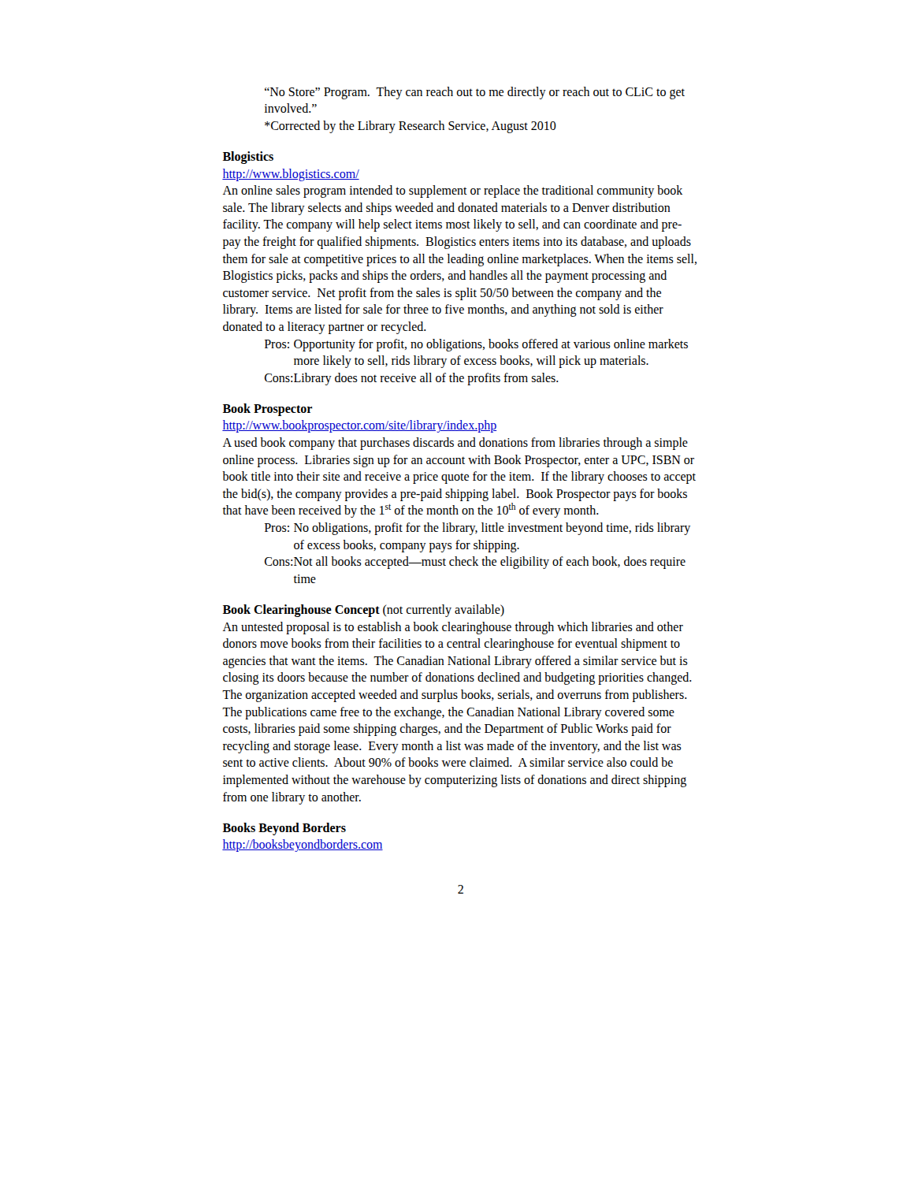“No Store” Program. They can reach out to me directly or reach out to CLiC to get involved.”
*Corrected by the Library Research Service, August 2010
Blogistics
http://www.blogistics.com/
An online sales program intended to supplement or replace the traditional community book sale. The library selects and ships weeded and donated materials to a Denver distribution facility. The company will help select items most likely to sell, and can coordinate and pre-pay the freight for qualified shipments. Blogistics enters items into its database, and uploads them for sale at competitive prices to all the leading online marketplaces. When the items sell, Blogistics picks, packs and ships the orders, and handles all the payment processing and customer service. Net profit from the sales is split 50/50 between the company and the library. Items are listed for sale for three to five months, and anything not sold is either donated to a literacy partner or recycled.
| Pros: | Opportunity for profit, no obligations, books offered at various online markets more likely to sell, rids library of excess books, will pick up materials. |
| Cons: | Library does not receive all of the profits from sales. |
Book Prospector
http://www.bookprospector.com/site/library/index.php
A used book company that purchases discards and donations from libraries through a simple online process. Libraries sign up for an account with Book Prospector, enter a UPC, ISBN or book title into their site and receive a price quote for the item. If the library chooses to accept the bid(s), the company provides a pre-paid shipping label. Book Prospector pays for books that have been received by the 1st of the month on the 10th of every month.
| Pros: | No obligations, profit for the library, little investment beyond time, rids library of excess books, company pays for shipping. |
| Cons: | Not all books accepted—must check the eligibility of each book, does require time |
Book Clearinghouse Concept (not currently available)
An untested proposal is to establish a book clearinghouse through which libraries and other donors move books from their facilities to a central clearinghouse for eventual shipment to agencies that want the items. The Canadian National Library offered a similar service but is closing its doors because the number of donations declined and budgeting priorities changed. The organization accepted weeded and surplus books, serials, and overruns from publishers. The publications came free to the exchange, the Canadian National Library covered some costs, libraries paid some shipping charges, and the Department of Public Works paid for recycling and storage lease. Every month a list was made of the inventory, and the list was sent to active clients. About 90% of books were claimed. A similar service also could be implemented without the warehouse by computerizing lists of donations and direct shipping from one library to another.
Books Beyond Borders
http://booksbeyondborders.com
2